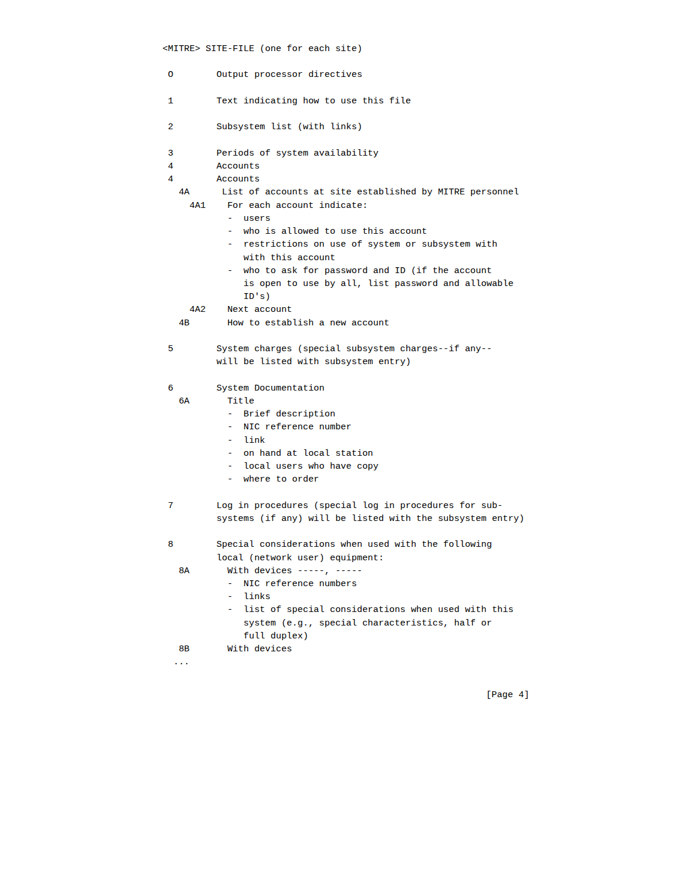<MITRE> SITE-FILE (one for each site)

   O        Output processor directives

   1        Text indicating how to use this file

   2        Subsystem list (with links)

   3        Periods of system availability
   4        Accounts
   4        Accounts
     4A      List of accounts at site established by MITRE personnel
       4A1    For each account indicate:
              -  users
              -  who is allowed to use this account
              -  restrictions on use of system or subsystem with
                 with this account
              -  who to ask for password and ID (if the account
                 is open to use by all, list password and allowable
                 ID's)
       4A2    Next account
     4B       How to establish a new account

   5        System charges (special subsystem charges--if any--
            will be listed with subsystem entry)

   6        System Documentation
     6A       Title
              -  Brief description
              -  NIC reference number
              -  link
              -  on hand at local station
              -  local users who have copy
              -  where to order

   7        Log in procedures (special log in procedures for sub-
            systems (if any) will be listed with the subsystem entry)

   8        Special considerations when used with the following
            local (network user) equipment:
     8A       With devices -----, -----
              -  NIC reference numbers
              -  links
              -  list of special considerations when used with this
                 system (e.g., special characteristics, half or
                 full duplex)
     8B       With devices
    ...
[Page 4]